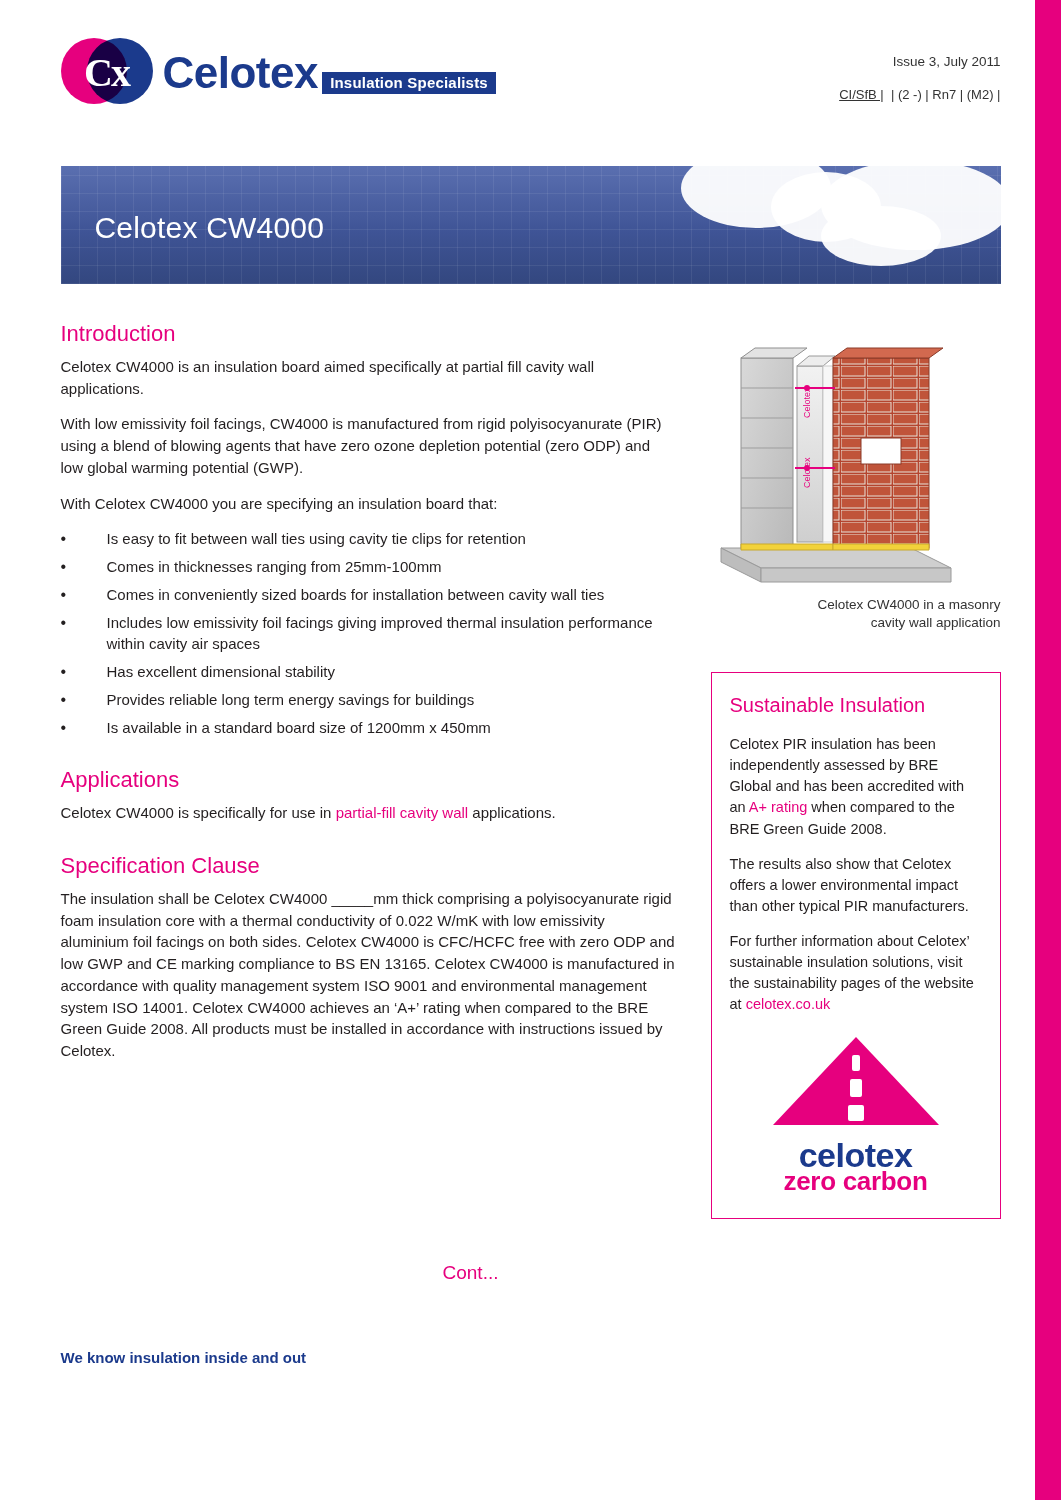Cx
Celotex Insulation Specialists
Issue 3, July 2011
CI/SfB | | (2 -) | Rn7 | (M2) |
Celotex CW4000
Introduction
Celotex CW4000 is an insulation board aimed specifically at partial fill cavity wall applications.
With low emissivity foil facings, CW4000 is manufactured from rigid polyisocyanurate (PIR) using a blend of blowing agents that have zero ozone depletion potential (zero ODP) and low global warming potential (GWP).
With Celotex CW4000 you are specifying an insulation board that:
Is easy to fit between wall ties using cavity tie clips for retention
Comes in thicknesses ranging from 25mm-100mm
Comes in conveniently sized boards for installation between cavity wall ties
Includes low emissivity foil facings giving improved thermal insulation performance within cavity air spaces
Has excellent dimensional stability
Provides reliable long term energy savings for buildings
Is available in a standard board size of 1200mm x 450mm
Applications
Celotex CW4000 is specifically for use in partial-fill cavity wall applications.
Specification Clause
The insulation shall be Celotex CW4000 _____mm thick comprising a polyisocyanurate rigid foam insulation core with a thermal conductivity of 0.022 W/mK with low emissivity aluminium foil facings on both sides. Celotex CW4000 is CFC/HCFC free with zero ODP and low GWP and CE marking compliance to BS EN 13165. Celotex CW4000 is manufactured in accordance with quality management system ISO 9001 and environmental management system ISO 14001. Celotex CW4000 achieves an ‘A+’ rating when compared to the BRE Green Guide 2008. All products must be installed in accordance with instructions issued by Celotex.
Celotex Celotex
Celotex CW4000 in a masonry
cavity wall application
Sustainable Insulation
Celotex PIR insulation has been independently assessed by BRE Global and has been accredited with an A+ rating when compared to the BRE Green Guide 2008.
The results also show that Celotex offers a lower environmental impact than other typical PIR manufacturers.
For further information about Celotex’ sustainable insulation solutions, visit the sustainability pages of the website at celotex.co.uk
celotex zero carbon
Cont...
We know insulation inside and out